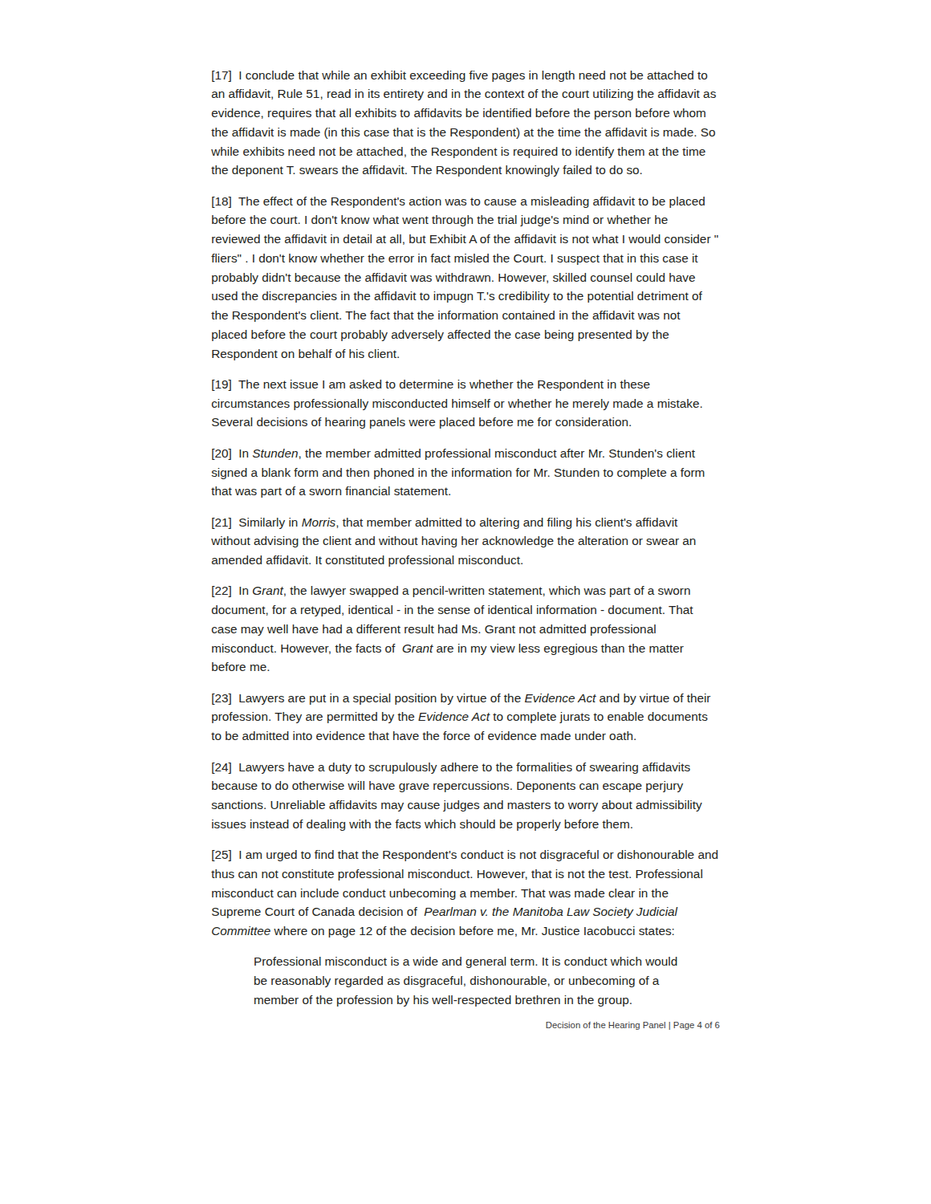[17] I conclude that while an exhibit exceeding five pages in length need not be attached to an affidavit, Rule 51, read in its entirety and in the context of the court utilizing the affidavit as evidence, requires that all exhibits to affidavits be identified before the person before whom the affidavit is made (in this case that is the Respondent) at the time the affidavit is made. So while exhibits need not be attached, the Respondent is required to identify them at the time the deponent T. swears the affidavit. The Respondent knowingly failed to do so.
[18] The effect of the Respondent's action was to cause a misleading affidavit to be placed before the court. I don't know what went through the trial judge's mind or whether he reviewed the affidavit in detail at all, but Exhibit A of the affidavit is not what I would consider " fliers" . I don't know whether the error in fact misled the Court. I suspect that in this case it probably didn't because the affidavit was withdrawn. However, skilled counsel could have used the discrepancies in the affidavit to impugn T.'s credibility to the potential detriment of the Respondent's client. The fact that the information contained in the affidavit was not placed before the court probably adversely affected the case being presented by the Respondent on behalf of his client.
[19] The next issue I am asked to determine is whether the Respondent in these circumstances professionally misconducted himself or whether he merely made a mistake. Several decisions of hearing panels were placed before me for consideration.
[20] In Stunden, the member admitted professional misconduct after Mr. Stunden's client signed a blank form and then phoned in the information for Mr. Stunden to complete a form that was part of a sworn financial statement.
[21] Similarly in Morris, that member admitted to altering and filing his client's affidavit without advising the client and without having her acknowledge the alteration or swear an amended affidavit. It constituted professional misconduct.
[22] In Grant, the lawyer swapped a pencil-written statement, which was part of a sworn document, for a retyped, identical - in the sense of identical information - document. That case may well have had a different result had Ms. Grant not admitted professional misconduct. However, the facts of Grant are in my view less egregious than the matter before me.
[23] Lawyers are put in a special position by virtue of the Evidence Act and by virtue of their profession. They are permitted by the Evidence Act to complete jurats to enable documents to be admitted into evidence that have the force of evidence made under oath.
[24] Lawyers have a duty to scrupulously adhere to the formalities of swearing affidavits because to do otherwise will have grave repercussions. Deponents can escape perjury sanctions. Unreliable affidavits may cause judges and masters to worry about admissibility issues instead of dealing with the facts which should be properly before them.
[25] I am urged to find that the Respondent's conduct is not disgraceful or dishonourable and thus can not constitute professional misconduct. However, that is not the test. Professional misconduct can include conduct unbecoming a member. That was made clear in the Supreme Court of Canada decision of Pearlman v. the Manitoba Law Society Judicial Committee where on page 12 of the decision before me, Mr. Justice Iacobucci states:
Professional misconduct is a wide and general term. It is conduct which would be reasonably regarded as disgraceful, dishonourable, or unbecoming of a member of the profession by his well-respected brethren in the group.
Decision of the Hearing Panel | Page 4 of 6